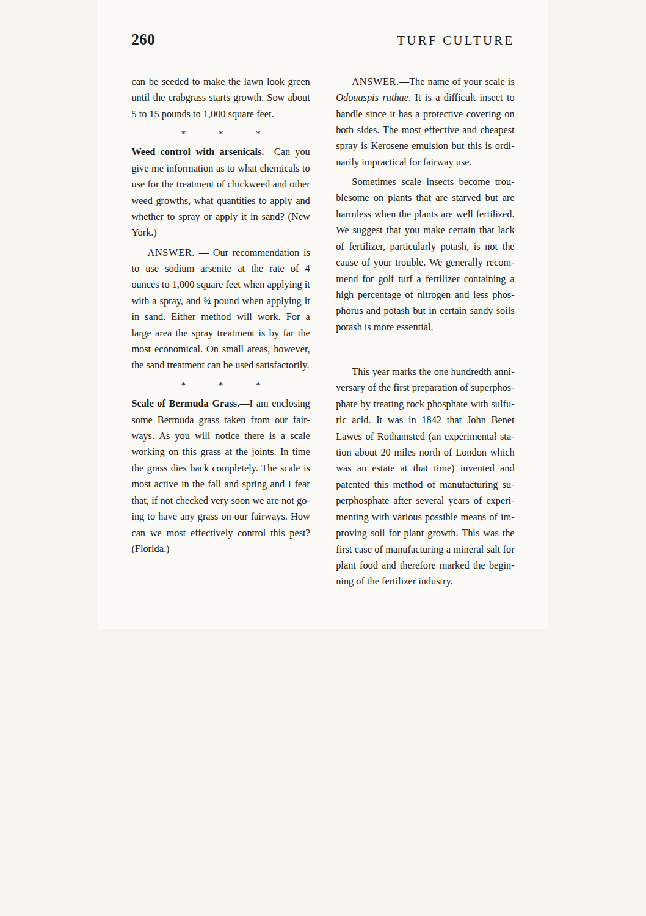260
Turf Culture
can be seeded to make the lawn look green until the crabgrass starts growth. Sow about 5 to 15 pounds to 1,000 square feet.
* * *
Weed control with arsenicals.—Can you give me information as to what chemicals to use for the treatment of chickweed and other weed growths, what quantities to apply and whether to spray or apply it in sand? (New York.)
ANSWER. — Our recommendation is to use sodium arsenite at the rate of 4 ounces to 1,000 square feet when applying it with a spray, and ¾ pound when applying it in sand. Either method will work. For a large area the spray treatment is by far the most economical. On small areas, however, the sand treatment can be used satisfactorily.
* * *
Scale of Bermuda Grass.—I am enclosing some Bermuda grass taken from our fairways. As you will notice there is a scale working on this grass at the joints. In time the grass dies back completely. The scale is most active in the fall and spring and I fear that, if not checked very soon we are not going to have any grass on our fairways. How can we most effectively control this pest? (Florida.)
ANSWER.—The name of your scale is Odouaspis ruthae. It is a difficult insect to handle since it has a protective covering on both sides. The most effective and cheapest spray is Kerosene emulsion but this is ordinarily impractical for fairway use.
Sometimes scale insects become troublesome on plants that are starved but are harmless when the plants are well fertilized. We suggest that you make certain that lack of fertilizer, particularly potash, is not the cause of your trouble. We generally recommend for golf turf a fertilizer containing a high percentage of nitrogen and less phosphorus and potash but in certain sandy soils potash is more essential.
This year marks the one hundredth anniversary of the first preparation of superphosphate by treating rock phosphate with sulfuric acid. It was in 1842 that John Benet Lawes of Rothamsted (an experimental station about 20 miles north of London which was an estate at that time) invented and patented this method of manufacturing superphosphate after several years of experimenting with various possible means of improving soil for plant growth. This was the first case of manufacturing a mineral salt for plant food and therefore marked the beginning of the fertilizer industry.